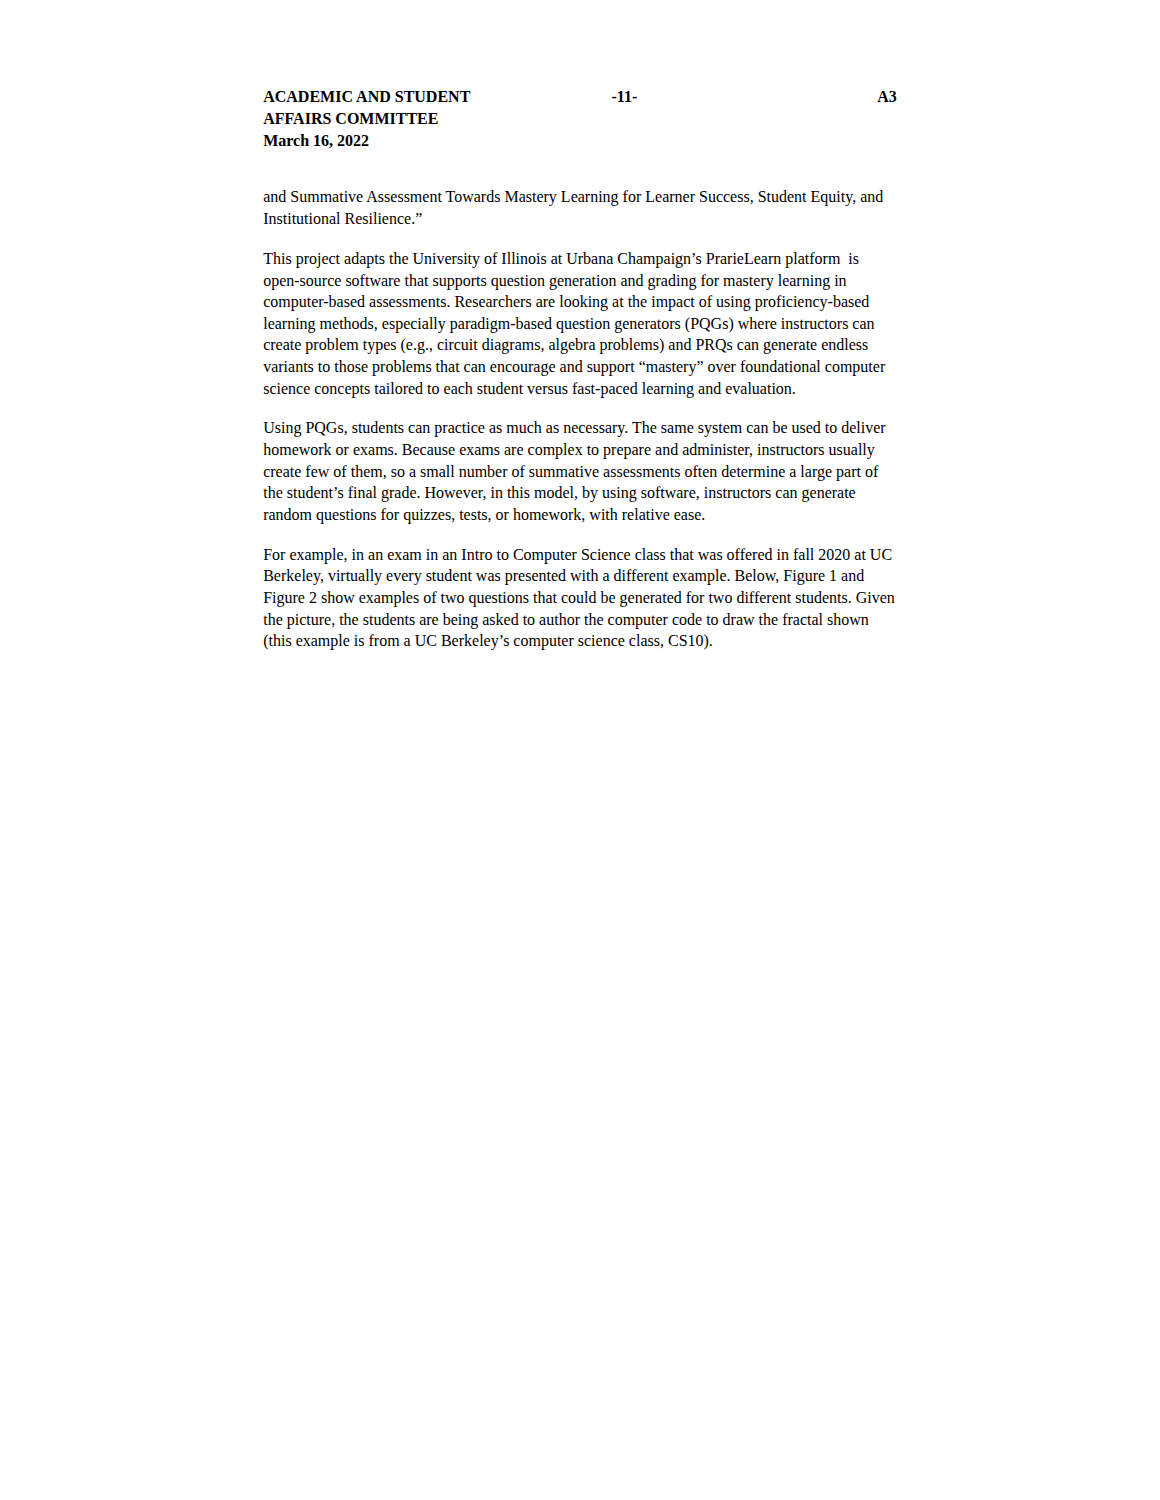| ACADEMIC AND STUDENT AFFAIRS COMMITTEE March 16, 2022 | -11- | A3 |
and Summative Assessment Towards Mastery Learning for Learner Success, Student Equity, and Institutional Resilience.”
This project adapts the University of Illinois at Urbana Champaign’s PrarieLearn platform is open-source software that supports question generation and grading for mastery learning in computer-based assessments. Researchers are looking at the impact of using proficiency-based learning methods, especially paradigm-based question generators (PQGs) where instructors can create problem types (e.g., circuit diagrams, algebra problems) and PRQs can generate endless variants to those problems that can encourage and support “mastery” over foundational computer science concepts tailored to each student versus fast-paced learning and evaluation.
Using PQGs, students can practice as much as necessary. The same system can be used to deliver homework or exams. Because exams are complex to prepare and administer, instructors usually create few of them, so a small number of summative assessments often determine a large part of the student’s final grade. However, in this model, by using software, instructors can generate random questions for quizzes, tests, or homework, with relative ease.
For example, in an exam in an Intro to Computer Science class that was offered in fall 2020 at UC Berkeley, virtually every student was presented with a different example. Below, Figure 1 and Figure 2 show examples of two questions that could be generated for two different students. Given the picture, the students are being asked to author the computer code to draw the fractal shown (this example is from a UC Berkeley’s computer science class, CS10).